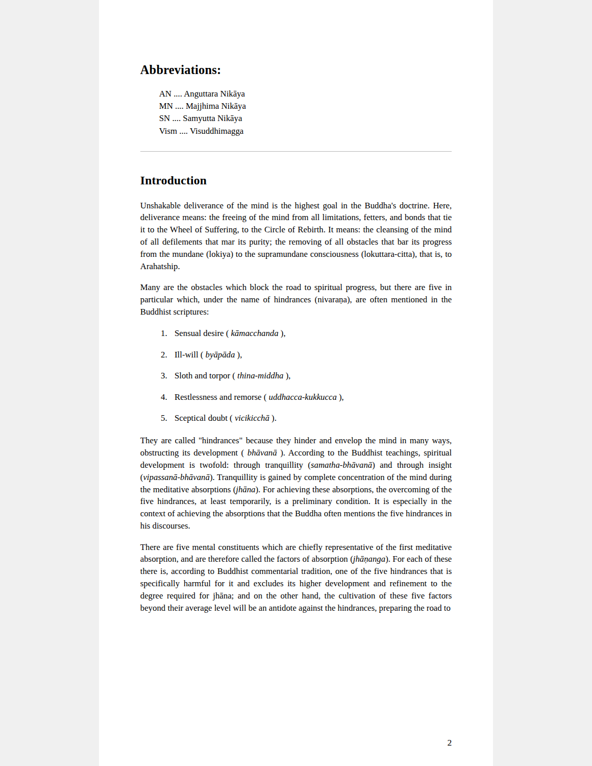Abbreviations:
AN .... Anguttara Nikāya
MN .... Majjhima Nikāya
SN .... Samyutta Nikāya
Vism .... Visuddhimagga
Introduction
Unshakable deliverance of the mind is the highest goal in the Buddha's doctrine. Here, deliverance means: the freeing of the mind from all limitations, fetters, and bonds that tie it to the Wheel of Suffering, to the Circle of Rebirth. It means: the cleansing of the mind of all defilements that mar its purity; the removing of all obstacles that bar its progress from the mundane (lokiya) to the supramundane consciousness (lokuttara-citta), that is, to Arahatship.
Many are the obstacles which block the road to spiritual progress, but there are five in particular which, under the name of hindrances (nivaraṇa), are often mentioned in the Buddhist scriptures:
Sensual desire ( kāmacchanda ),
Ill-will ( byāpāda ),
Sloth and torpor ( thina-middha ),
Restlessness and remorse ( uddhacca-kukkucca ),
Sceptical doubt ( vicikicchā ).
They are called "hindrances" because they hinder and envelop the mind in many ways, obstructing its development ( bhāvanā ). According to the Buddhist teachings, spiritual development is twofold: through tranquillity (samatha-bhāvanā) and through insight (vipassanā-bhāvanā). Tranquillity is gained by complete concentration of the mind during the meditative absorptions (jhāna). For achieving these absorptions, the overcoming of the five hindrances, at least temporarily, is a preliminary condition. It is especially in the context of achieving the absorptions that the Buddha often mentions the five hindrances in his discourses.
There are five mental constituents which are chiefly representative of the first meditative absorption, and are therefore called the factors of absorption (jhāṇanga). For each of these there is, according to Buddhist commentarial tradition, one of the five hindrances that is specifically harmful for it and excludes its higher development and refinement to the degree required for jhāna; and on the other hand, the cultivation of these five factors beyond their average level will be an antidote against the hindrances, preparing the road to
2